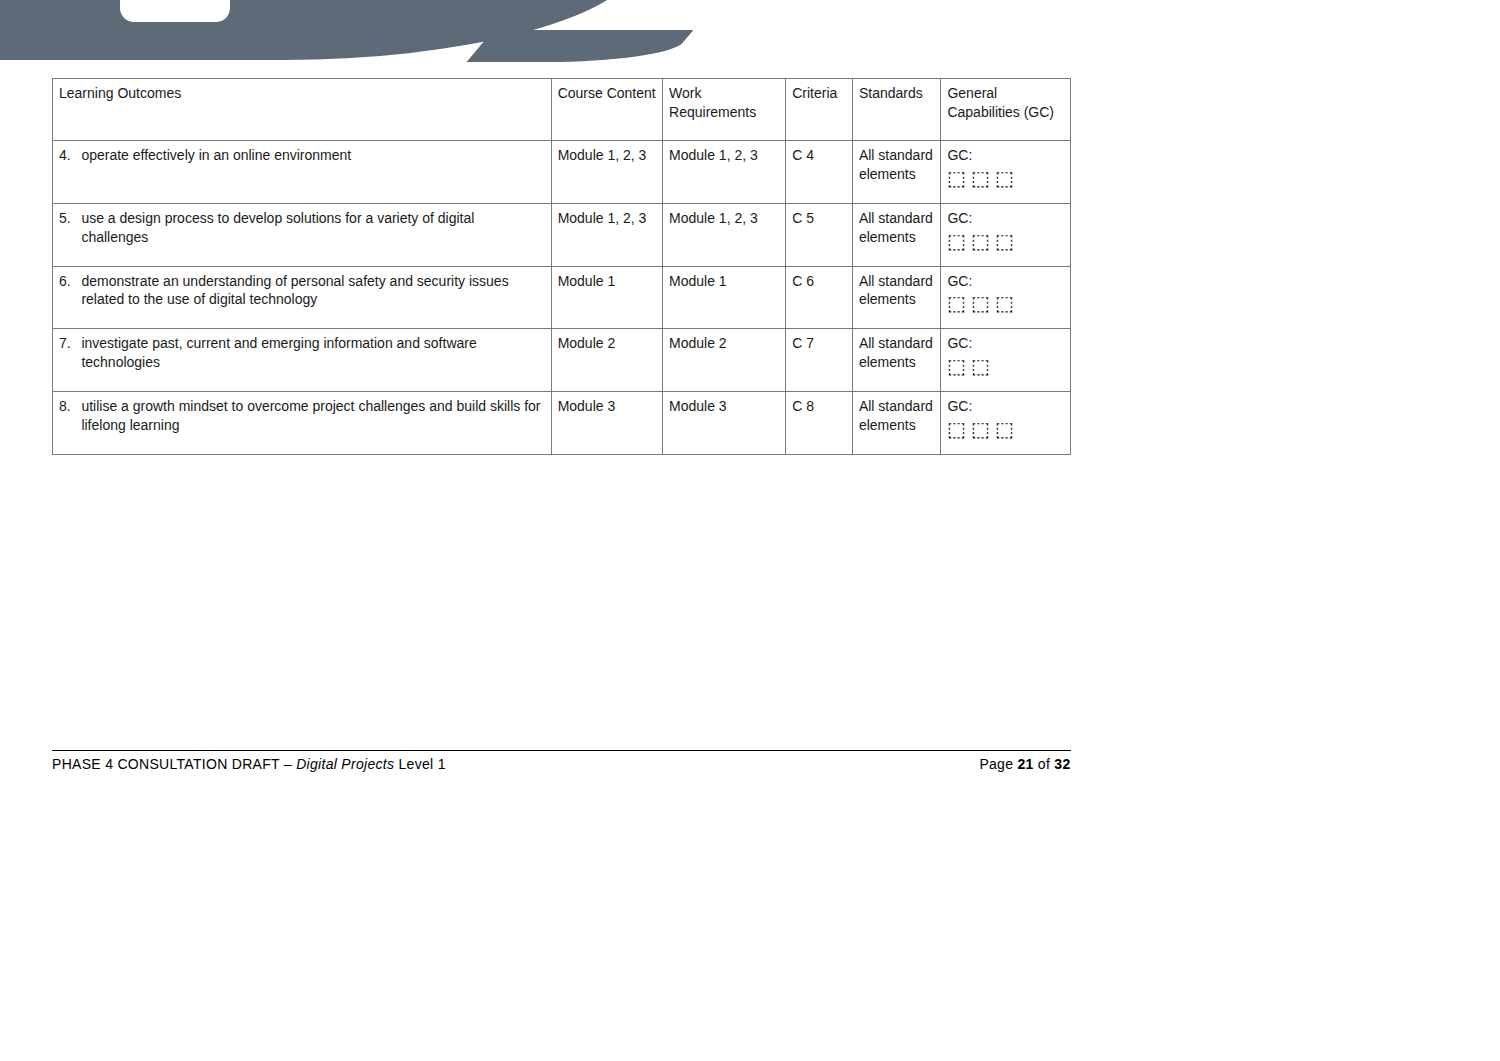| Learning Outcomes | Course Content | Work Requirements | Criteria | Standards | General Capabilities (GC) |
| --- | --- | --- | --- | --- | --- |
| 4. operate effectively in an online environment | Module 1, 2, 3 | Module 1, 2, 3 | C 4 | All standard elements | GC: ⬚⬚⬚ |
| 5. use a design process to develop solutions for a variety of digital challenges | Module 1, 2, 3 | Module 1, 2, 3 | C 5 | All standard elements | GC: ⬚⬚⬚ |
| 6. demonstrate an understanding of personal safety and security issues related to the use of digital technology | Module 1 | Module 1 | C 6 | All standard elements | GC: ⬚⬚⬚ |
| 7. investigate past, current and emerging information and software technologies | Module 2 | Module 2 | C 7 | All standard elements | GC: ⬚⬚ |
| 8. utilise a growth mindset to overcome project challenges and build skills for lifelong learning | Module 3 | Module 3 | C 8 | All standard elements | GC: ⬚⬚⬚ |
PHASE 4 CONSULTATION DRAFT – Digital Projects Level 1
Page 21 of 32